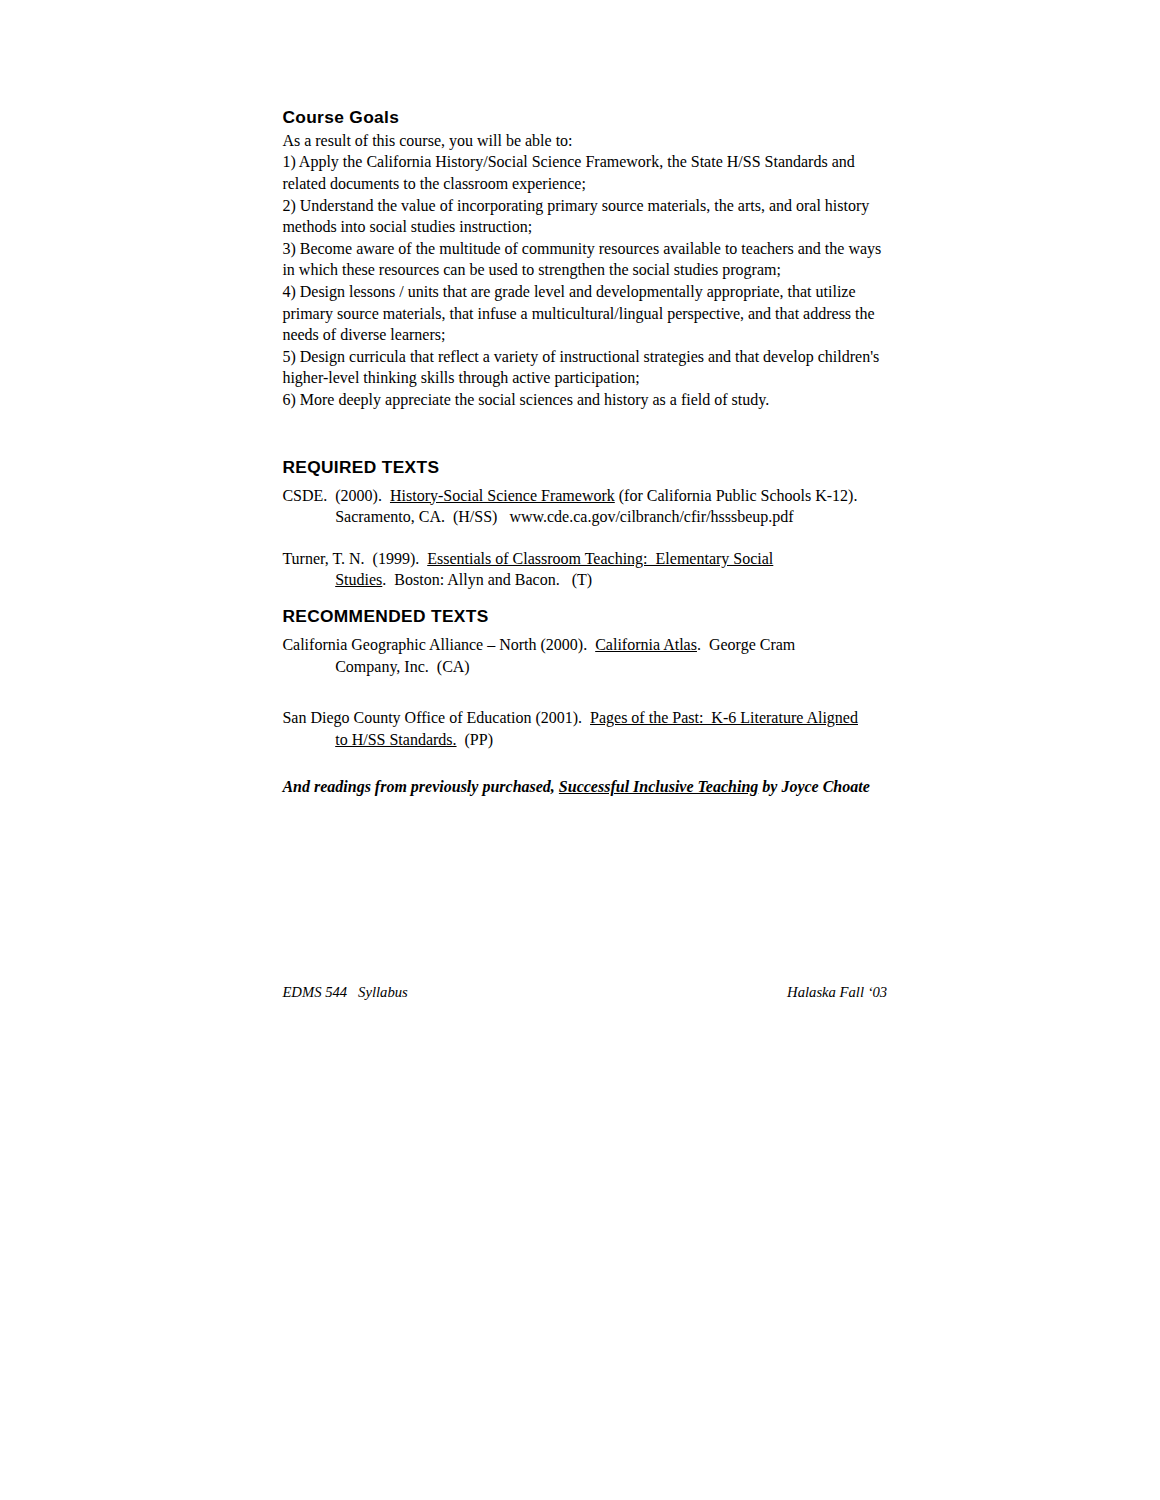Course Goals
As a result of this course, you will be able to:
1) Apply the California History/Social Science Framework, the State H/SS Standards and related documents to the classroom experience;
2) Understand the value of incorporating primary source materials, the arts, and oral history methods into social studies instruction;
3) Become aware of the multitude of community resources available to teachers and the ways in which these resources can be used to strengthen the social studies program;
4) Design lessons / units that are grade level and developmentally appropriate, that utilize primary source materials, that infuse a multicultural/lingual perspective, and that address the needs of diverse learners;
5) Design curricula that reflect a variety of instructional strategies and that develop children's higher-level thinking skills through active participation;
6) More deeply appreciate the social sciences and history as a field of study.
REQUIRED TEXTS
CSDE. (2000). History-Social Science Framework (for California Public Schools K-12). Sacramento, CA. (H/SS) www.cde.ca.gov/cilbranch/cfir/hsssbeup.pdf
Turner, T. N. (1999). Essentials of Classroom Teaching: Elementary Social Studies. Boston: Allyn and Bacon. (T)
RECOMMENDED TEXTS
California Geographic Alliance – North (2000). California Atlas. George Cram Company, Inc. (CA)
San Diego County Office of Education (2001). Pages of the Past: K-6 Literature Aligned to H/SS Standards. (PP)
And readings from previously purchased, Successful Inclusive Teaching by Joyce Choate
EDMS 544 Syllabus Halaska Fall ‘03